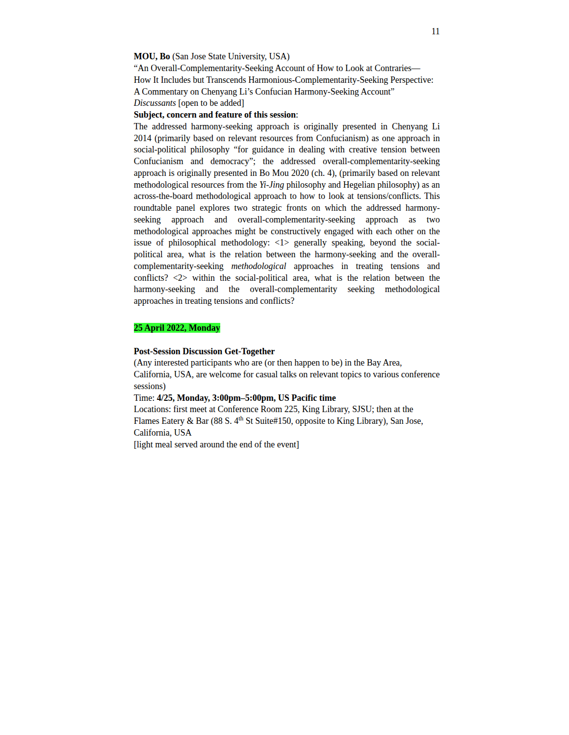11
MOU, Bo (San Jose State University, USA)
“An Overall-Complementarity-Seeking Account of How to Look at Contraries—
How It Includes but Transcends Harmonious-Complementarity-Seeking Perspective:
A Commentary on Chenyang Li’s Confucian Harmony-Seeking Account”
Discussants [open to be added]
Subject, concern and feature of this session:
The addressed harmony-seeking approach is originally presented in Chenyang Li 2014 (primarily based on relevant resources from Confucianism) as one approach in social-political philosophy “for guidance in dealing with creative tension between Confucianism and democracy”; the addressed overall-complementarity-seeking approach is originally presented in Bo Mou 2020 (ch. 4), (primarily based on relevant methodological resources from the Yi-Jing philosophy and Hegelian philosophy) as an across-the-board methodological approach to how to look at tensions/conflicts. This roundtable panel explores two strategic fronts on which the addressed harmony-seeking approach and overall-complementarity-seeking approach as two methodological approaches might be constructively engaged with each other on the issue of philosophical methodology: <1> generally speaking, beyond the social-political area, what is the relation between the harmony-seeking and the overall-complementarity-seeking methodological approaches in treating tensions and conflicts? <2> within the social-political area, what is the relation between the harmony-seeking and the overall-complementarity seeking methodological approaches in treating tensions and conflicts?
25 April 2022, Monday
Post-Session Discussion Get-Together
(Any interested participants who are (or then happen to be) in the Bay Area, California, USA, are welcome for casual talks on relevant topics to various conference sessions)
Time: 4/25, Monday, 3:00pm–5:00pm, US Pacific time
Locations: first meet at Conference Room 225, King Library, SJSU; then at the Flames Eatery & Bar (88 S. 4th St Suite#150, opposite to King Library), San Jose, California, USA
[light meal served around the end of the event]